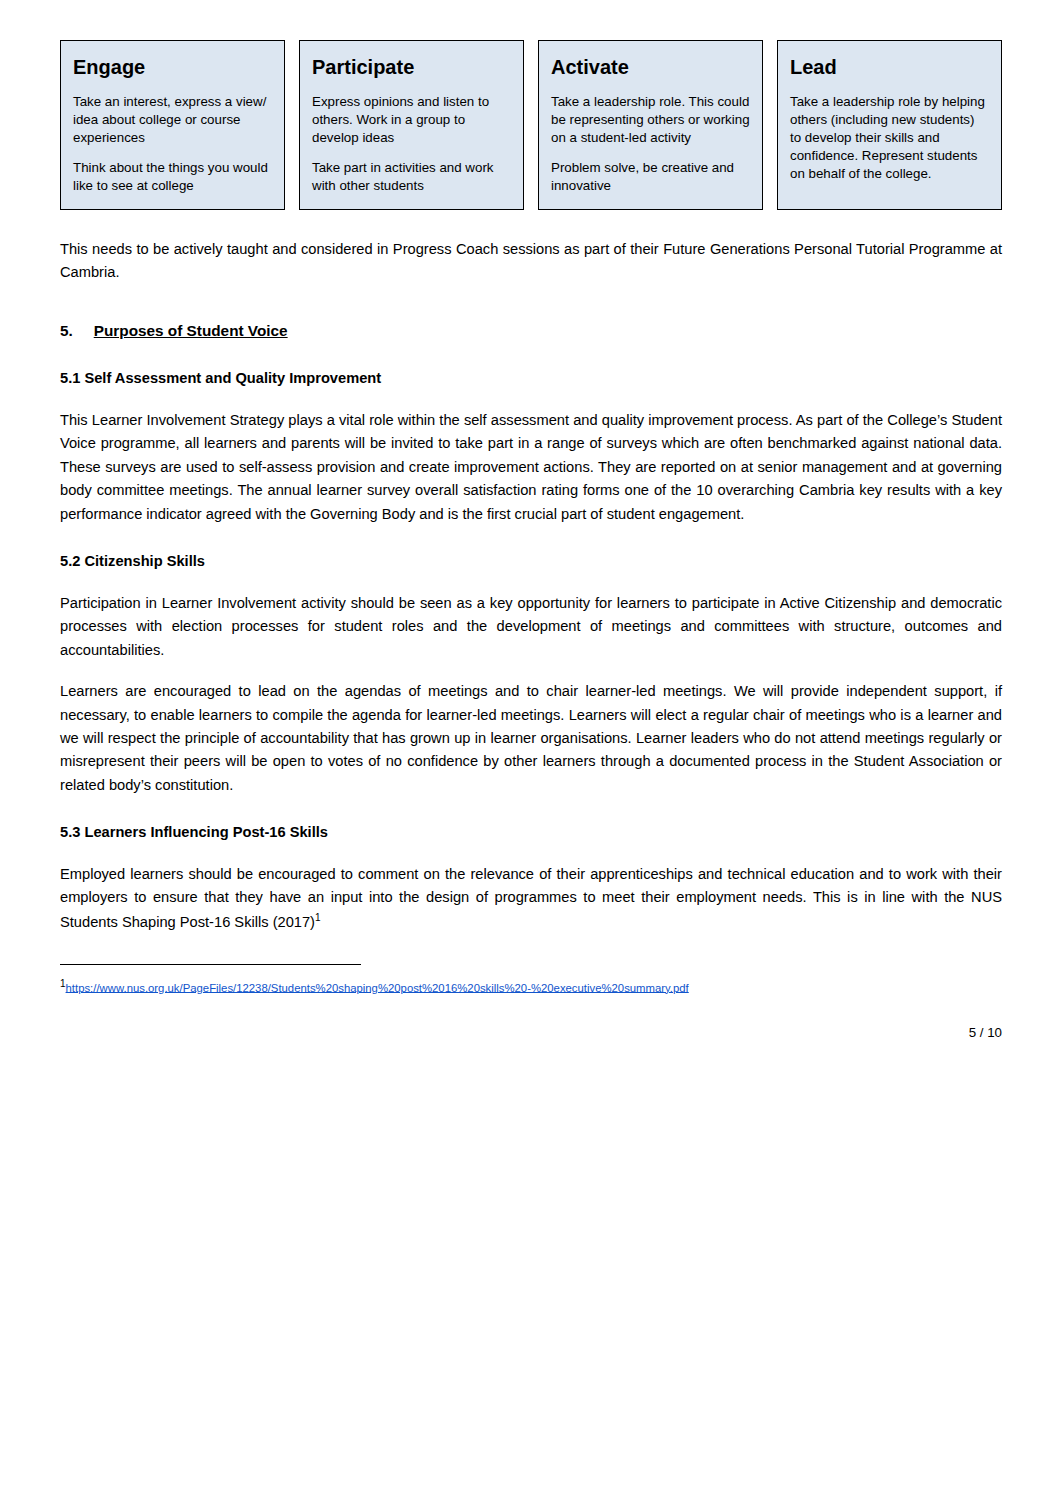Engage
Take an interest, express a view/ idea about college or course experiences
Think about the things you would like to see at college
Participate
Express opinions and listen to others. Work in a group to develop ideas
Take part in activities and work with other students
Activate
Take a leadership role. This could be representing others or working on a student-led activity
Problem solve, be creative and innovative
Lead
Take a leadership role by helping others (including new students) to develop their skills and confidence. Represent students on behalf of the college.
This needs to be actively taught and considered in Progress Coach sessions as part of their Future Generations Personal Tutorial Programme at Cambria.
5. Purposes of Student Voice
5.1 Self Assessment and Quality Improvement
This Learner Involvement Strategy plays a vital role within the self assessment and quality improvement process. As part of the College’s Student Voice programme, all learners and parents will be invited to take part in a range of surveys which are often benchmarked against national data. These surveys are used to self-assess provision and create improvement actions. They are reported on at senior management and at governing body committee meetings. The annual learner survey overall satisfaction rating forms one of the 10 overarching Cambria key results with a key performance indicator agreed with the Governing Body and is the first crucial part of student engagement.
5.2 Citizenship Skills
Participation in Learner Involvement activity should be seen as a key opportunity for learners to participate in Active Citizenship and democratic processes with election processes for student roles and the development of meetings and committees with structure, outcomes and accountabilities.
Learners are encouraged to lead on the agendas of meetings and to chair learner-led meetings. We will provide independent support, if necessary, to enable learners to compile the agenda for learner-led meetings. Learners will elect a regular chair of meetings who is a learner and we will respect the principle of accountability that has grown up in learner organisations. Learner leaders who do not attend meetings regularly or misrepresent their peers will be open to votes of no confidence by other learners through a documented process in the Student Association or related body’s constitution.
5.3 Learners Influencing Post-16 Skills
Employed learners should be encouraged to comment on the relevance of their apprenticeships and technical education and to work with their employers to ensure that they have an input into the design of programmes to meet their employment needs. This is in line with the NUS Students Shaping Post-16 Skills (2017)1
1https://www.nus.org.uk/PageFiles/12238/Students%20shaping%20post%2016%20skills%20-%20executive%20summary.pdf
5 / 10